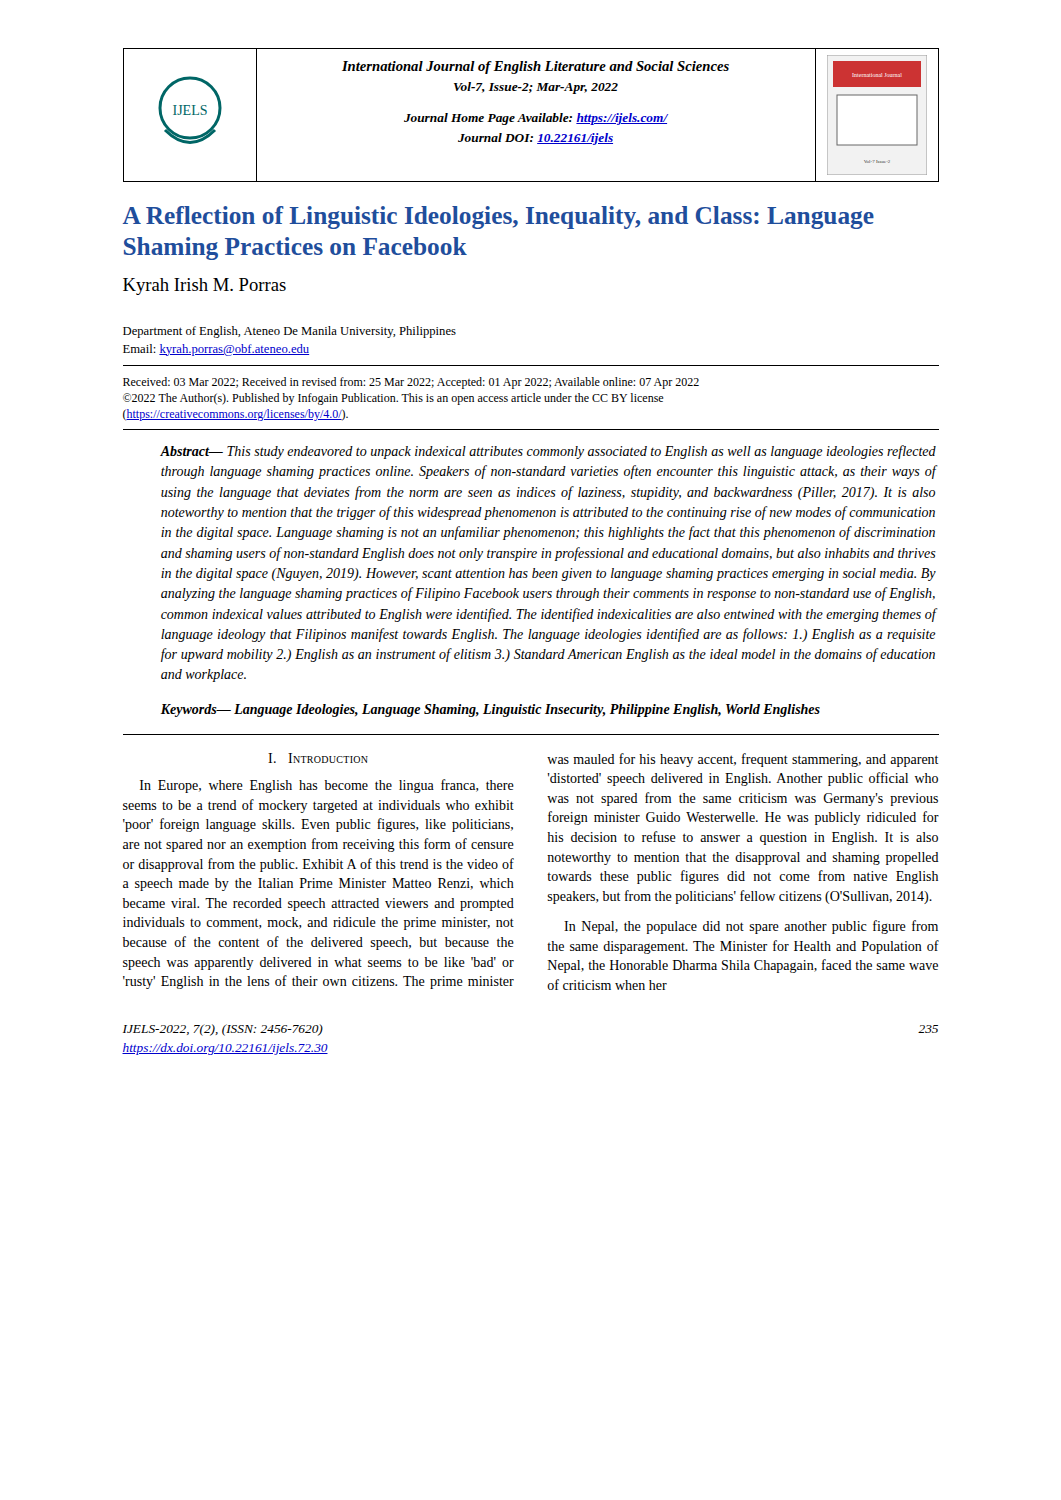International Journal of English Literature and Social Sciences
Vol-7, Issue-2; Mar-Apr, 2022
Journal Home Page Available: https://ijels.com/
Journal DOI: 10.22161/ijels
A Reflection of Linguistic Ideologies, Inequality, and Class: Language Shaming Practices on Facebook
Kyrah Irish M. Porras
Department of English, Ateneo De Manila University, Philippines
Email: kyrah.porras@obf.ateneo.edu
Received: 03 Mar 2022; Received in revised from: 25 Mar 2022; Accepted: 01 Apr 2022; Available online: 07 Apr 2022
©2022 The Author(s). Published by Infogain Publication. This is an open access article under the CC BY license
(https://creativecommons.org/licenses/by/4.0/).
Abstract— This study endeavored to unpack indexical attributes commonly associated to English as well as language ideologies reflected through language shaming practices online. Speakers of non-standard varieties often encounter this linguistic attack, as their ways of using the language that deviates from the norm are seen as indices of laziness, stupidity, and backwardness (Piller, 2017). It is also noteworthy to mention that the trigger of this widespread phenomenon is attributed to the continuing rise of new modes of communication in the digital space. Language shaming is not an unfamiliar phenomenon; this highlights the fact that this phenomenon of discrimination and shaming users of non-standard English does not only transpire in professional and educational domains, but also inhabits and thrives in the digital space (Nguyen, 2019). However, scant attention has been given to language shaming practices emerging in social media. By analyzing the language shaming practices of Filipino Facebook users through their comments in response to non-standard use of English, common indexical values attributed to English were identified. The identified indexicalities are also entwined with the emerging themes of language ideology that Filipinos manifest towards English. The language ideologies identified are as follows: 1.) English as a requisite for upward mobility 2.) English as an instrument of elitism 3.) Standard American English as the ideal model in the domains of education and workplace.
Keywords— Language Ideologies, Language Shaming, Linguistic Insecurity, Philippine English, World Englishes
I. Introduction
In Europe, where English has become the lingua franca, there seems to be a trend of mockery targeted at individuals who exhibit 'poor' foreign language skills. Even public figures, like politicians, are not spared nor an exemption from receiving this form of censure or disapproval from the public. Exhibit A of this trend is the video of a speech made by the Italian Prime Minister Matteo Renzi, which became viral. The recorded speech attracted viewers and prompted individuals to comment, mock, and ridicule the prime minister, not because of the content of the delivered speech, but because the speech was apparently delivered in what seems to be like 'bad' or 'rusty' English in the lens of their own citizens. The prime minister was mauled for his heavy accent, frequent stammering, and apparent 'distorted' speech delivered in English. Another public official who was not spared from the same criticism was Germany's previous foreign minister Guido Westerwelle. He was publicly ridiculed for his decision to refuse to answer a question in English. It is also noteworthy to mention that the disapproval and shaming propelled towards these public figures did not come from native English speakers, but from the politicians' fellow citizens (O'Sullivan, 2014).
In Nepal, the populace did not spare another public figure from the same disparagement. The Minister for Health and Population of Nepal, the Honorable Dharma Shila Chapagain, faced the same wave of criticism when her
235 IJELS-2022, 7(2), (ISSN: 2456-7620)
https://dx.doi.org/10.22161/ijels.72.30